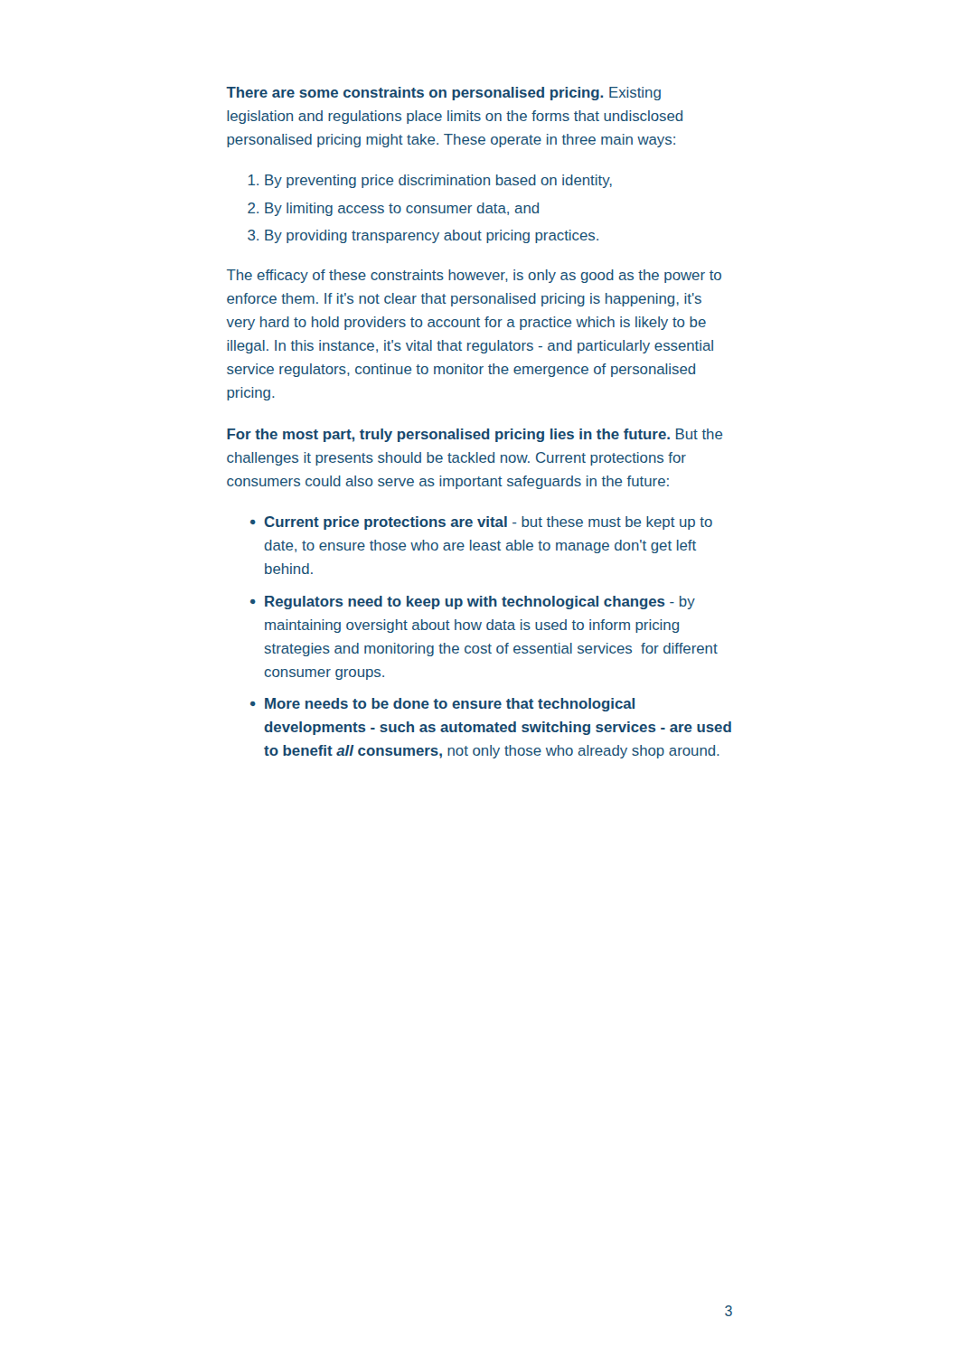There are some constraints on personalised pricing. Existing legislation and regulations place limits on the forms that undisclosed personalised pricing might take. These operate in three main ways:
By preventing price discrimination based on identity,
By limiting access to consumer data, and
By providing transparency about pricing practices.
The efficacy of these constraints however, is only as good as the power to enforce them. If it's not clear that personalised pricing is happening, it's very hard to hold providers to account for a practice which is likely to be illegal. In this instance, it's vital that regulators - and particularly essential service regulators, continue to monitor the emergence of personalised pricing.
For the most part, truly personalised pricing lies in the future. But the challenges it presents should be tackled now. Current protections for consumers could also serve as important safeguards in the future:
Current price protections are vital - but these must be kept up to date, to ensure those who are least able to manage don't get left behind.
Regulators need to keep up with technological changes - by maintaining oversight about how data is used to inform pricing strategies and monitoring the cost of essential services for different consumer groups.
More needs to be done to ensure that technological developments - such as automated switching services - are used to benefit all consumers, not only those who already shop around.
3